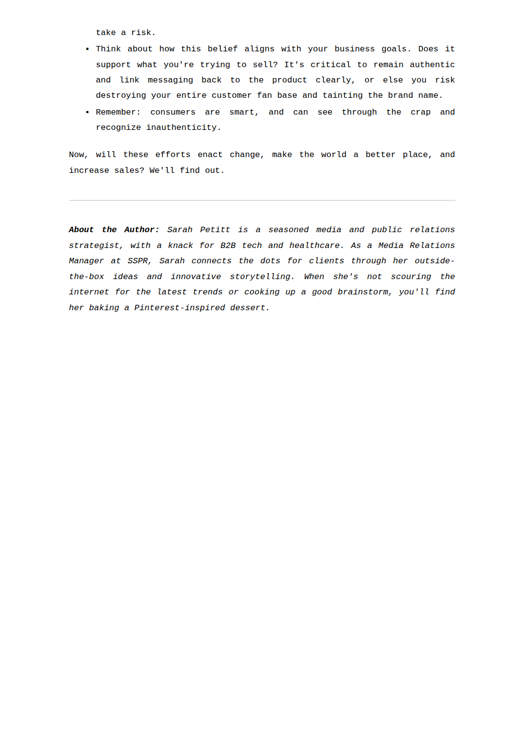take a risk.
Think about how this belief aligns with your business goals. Does it support what you're trying to sell? It's critical to remain authentic and link messaging back to the product clearly, or else you risk destroying your entire customer fan base and tainting the brand name.
Remember: consumers are smart, and can see through the crap and recognize inauthenticity.
Now, will these efforts enact change, make the world a better place, and increase sales? We'll find out.
About the Author: Sarah Petitt is a seasoned media and public relations strategist, with a knack for B2B tech and healthcare. As a Media Relations Manager at SSPR, Sarah connects the dots for clients through her outside-the-box ideas and innovative storytelling. When she's not scouring the internet for the latest trends or cooking up a good brainstorm, you'll find her baking a Pinterest-inspired dessert.